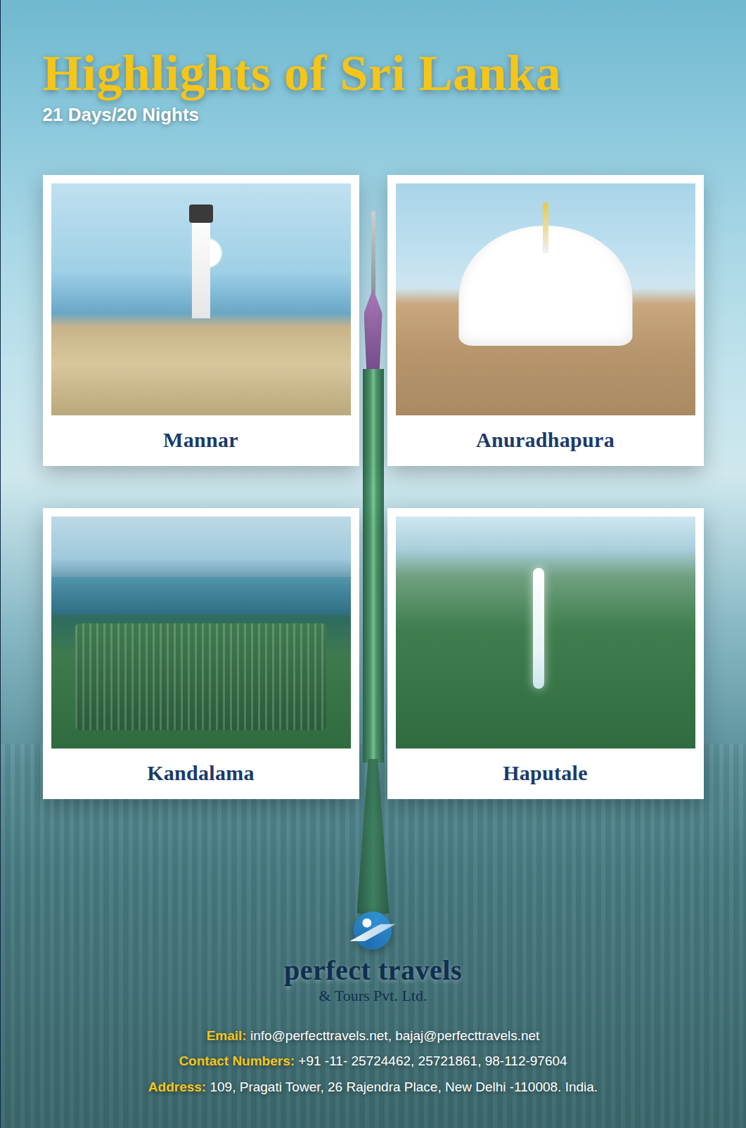Highlights of Sri Lanka
21 Days/20 Nights
Mannar
Anuradhapura
Kandalama
Haputale
perfect travels
& Tours Pvt. Ltd.
Email: info@perfecttravels.net, bajaj@perfecttravels.net
Contact Numbers: +91 -11- 25724462, 25721861, 98-112-97604
Address: 109, Pragati Tower, 26 Rajendra Place, New Delhi -110008. India.